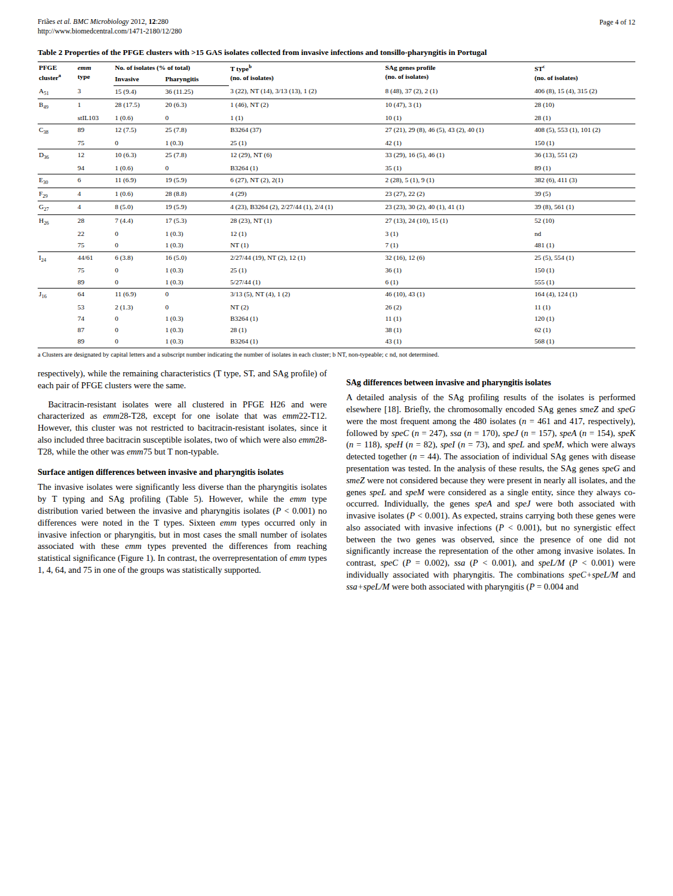Friães et al. BMC Microbiology 2012, 12:280
http://www.biomedcentral.com/1471-2180/12/280
Page 4 of 12
Table 2 Properties of the PFGE clusters with >15 GAS isolates collected from invasive infections and tonsillo-pharyngitis in Portugal
| PFGE cluster a | emm type | No. of isolates (% of total) | T type b (no. of isolates) | SAg genes profile (no. of isolates) | ST c (no. of isolates) |
| --- | --- | --- | --- | --- | --- |
| Invasive | Pharyngitis |
| A 51 | 3 | 15 (9.4) | 36 (11.25) | 3 (22), NT (14), 3/13 (13), 1 (2) | 8 (48), 37 (2), 2 (1) | 406 (8), 15 (4), 315 (2) |
| B 49 | 1 | 28 (17.5) | 20 (6.3) | 1 (46), NT (2) | 10 (47), 3 (1) | 28 (10) |
| | stIL103 | 1 (0.6) | 0 | 1 (1) | 10 (1) | 28 (1) |
| C 38 | 89 | 12 (7.5) | 25 (7.8) | B3264 (37) | 27 (21), 29 (8), 46 (5), 43 (2), 40 (1) | 408 (5), 553 (1), 101 (2) |
| | 75 | 0 | 1 (0.3) | 25 (1) | 42 (1) | 150 (1) |
| D 36 | 12 | 10 (6.3) | 25 (7.8) | 12 (29), NT (6) | 33 (29), 16 (5), 46 (1) | 36 (13), 551 (2) |
| | 94 | 1 (0.6) | 0 | B3264 (1) | 35 (1) | 89 (1) |
| E 30 | 6 | 11 (6.9) | 19 (5.9) | 6 (27), NT (2), 2(1) | 2 (28), 5 (1), 9 (1) | 382 (6), 411 (3) |
| F 29 | 4 | 1 (0.6) | 28 (8.8) | 4 (29) | 23 (27), 22 (2) | 39 (5) |
| G 27 | 4 | 8 (5.0) | 19 (5.9) | 4 (23), B3264 (2), 2/27/44 (1), 2/4 (1) | 23 (23), 30 (2), 40 (1), 41 (1) | 39 (8), 561 (1) |
| H 26 | 28 | 7 (4.4) | 17 (5.3) | 28 (23), NT (1) | 27 (13), 24 (10), 15 (1) | 52 (10) |
| | 22 | 0 | 1 (0.3) | 12 (1) | 3 (1) | nd |
| | 75 | 0 | 1 (0.3) | NT (1) | 7 (1) | 481 (1) |
| I 24 | 44/61 | 6 (3.8) | 16 (5.0) | 2/27/44 (19), NT (2), 12 (1) | 32 (16), 12 (6) | 25 (5), 554 (1) |
| | 75 | 0 | 1 (0.3) | 25 (1) | 36 (1) | 150 (1) |
| | 89 | 0 | 1 (0.3) | 5/27/44 (1) | 6 (1) | 555 (1) |
| J 16 | 64 | 11 (6.9) | 0 | 3/13 (5), NT (4), 1 (2) | 46 (10), 43 (1) | 164 (4), 124 (1) |
| | 53 | 2 (1.3) | 0 | NT (2) | 26 (2) | 11 (1) |
| | 74 | 0 | 1 (0.3) | B3264 (1) | 11 (1) | 120 (1) |
| | 87 | 0 | 1 (0.3) | 28 (1) | 38 (1) | 62 (1) |
| | 89 | 0 | 1 (0.3) | B3264 (1) | 43 (1) | 568 (1) |
a Clusters are designated by capital letters and a subscript number indicating the number of isolates in each cluster; b NT, non-typeable; c nd, not determined.
respectively), while the remaining characteristics (T type, ST, and SAg profile) of each pair of PFGE clusters were the same.
Bacitracin-resistant isolates were all clustered in PFGE H26 and were characterized as emm28-T28, except for one isolate that was emm22-T12. However, this cluster was not restricted to bacitracin-resistant isolates, since it also included three bacitracin susceptible isolates, two of which were also emm28-T28, while the other was emm75 but T non-typable.
Surface antigen differences between invasive and pharyngitis isolates
The invasive isolates were significantly less diverse than the pharyngitis isolates by T typing and SAg profiling (Table 5). However, while the emm type distribution varied between the invasive and pharyngitis isolates (P < 0.001) no differences were noted in the T types. Sixteen emm types occurred only in invasive infection or pharyngitis, but in most cases the small number of isolates associated with these emm types prevented the differences from reaching statistical significance (Figure 1). In contrast, the overrepresentation of emm types 1, 4, 64, and 75 in one of the groups was statistically supported.
SAg differences between invasive and pharyngitis isolates
A detailed analysis of the SAg profiling results of the isolates is performed elsewhere [18]. Briefly, the chromosomally encoded SAg genes smeZ and speG were the most frequent among the 480 isolates (n = 461 and 417, respectively), followed by speC (n = 247), ssa (n = 170), speJ (n = 157), speA (n = 154), speK (n = 118), speH (n = 82), speI (n = 73), and speL and speM, which were always detected together (n = 44). The association of individual SAg genes with disease presentation was tested. In the analysis of these results, the SAg genes speG and smeZ were not considered because they were present in nearly all isolates, and the genes speL and speM were considered as a single entity, since they always co-occurred. Individually, the genes speA and speJ were both associated with invasive isolates (P < 0.001). As expected, strains carrying both these genes were also associated with invasive infections (P < 0.001), but no synergistic effect between the two genes was observed, since the presence of one did not significantly increase the representation of the other among invasive isolates. In contrast, speC (P = 0.002), ssa (P < 0.001), and speL/M (P < 0.001) were individually associated with pharyngitis. The combinations speC+speL/M and ssa+speL/M were both associated with pharyngitis (P = 0.004 and